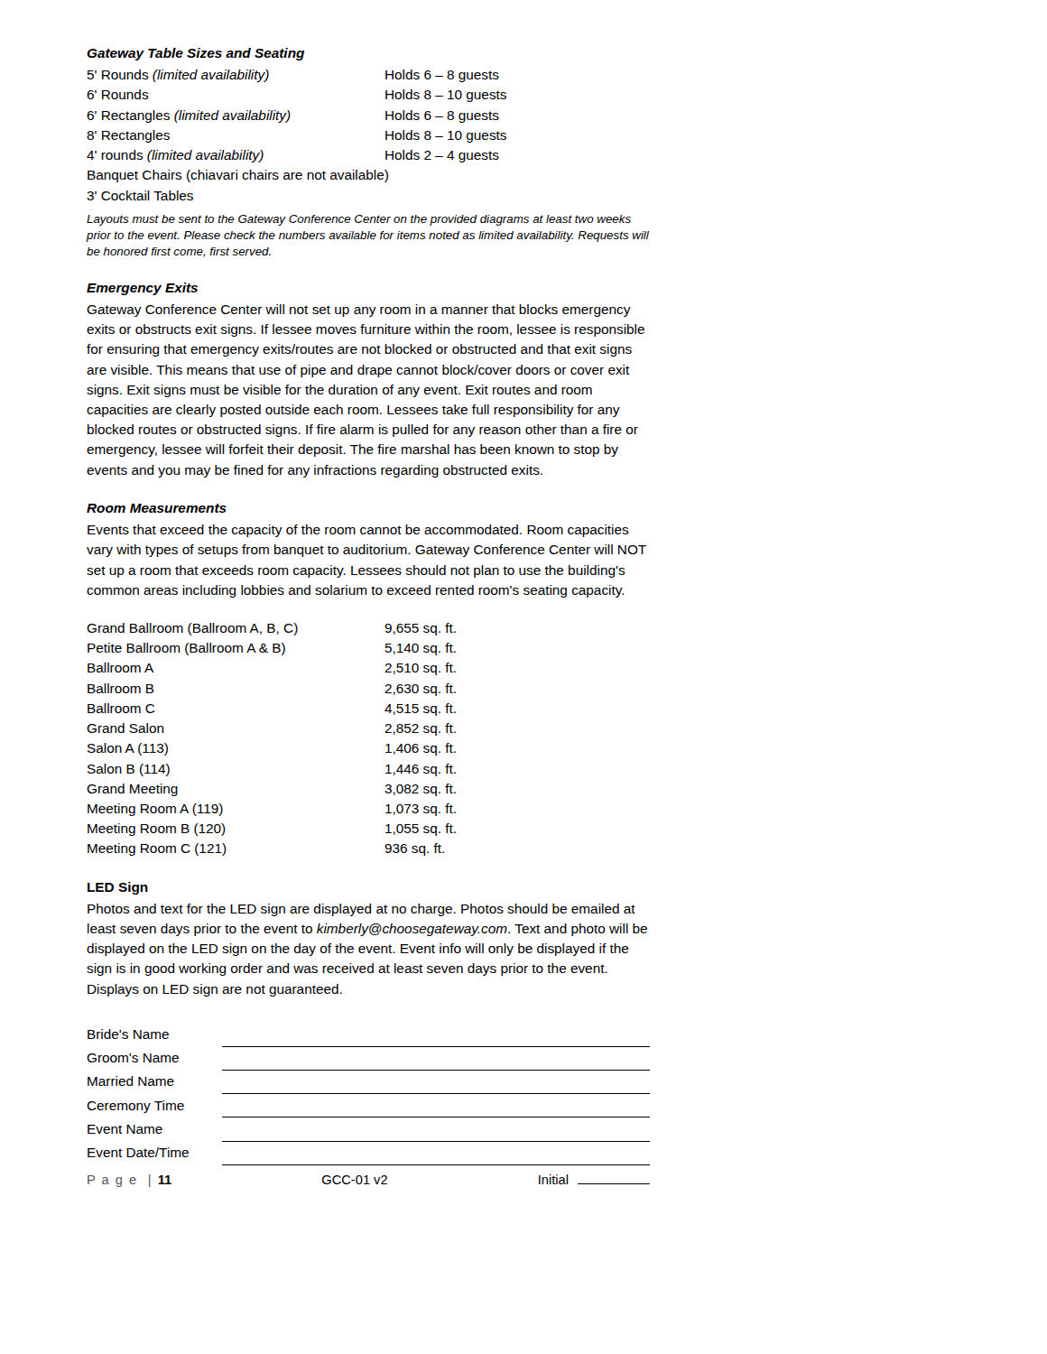Gateway Table Sizes and Seating
| 5' Rounds (limited availability) | Holds 6 – 8 guests |
| 6' Rounds | Holds 8 – 10 guests |
| 6' Rectangles (limited availability) | Holds 6 – 8 guests |
| 8' Rectangles | Holds 8 – 10 guests |
| 4' rounds (limited availability) | Holds 2 – 4 guests |
| Banquet Chairs (chiavari chairs are not available) |
| 3' Cocktail Tables |
Layouts must be sent to the Gateway Conference Center on the provided diagrams at least two weeks prior to the event. Please check the numbers available for items noted as limited availability. Requests will be honored first come, first served.
Emergency Exits
Gateway Conference Center will not set up any room in a manner that blocks emergency exits or obstructs exit signs. If lessee moves furniture within the room, lessee is responsible for ensuring that emergency exits/routes are not blocked or obstructed and that exit signs are visible. This means that use of pipe and drape cannot block/cover doors or cover exit signs. Exit signs must be visible for the duration of any event. Exit routes and room capacities are clearly posted outside each room. Lessees take full responsibility for any blocked routes or obstructed signs. If fire alarm is pulled for any reason other than a fire or emergency, lessee will forfeit their deposit. The fire marshal has been known to stop by events and you may be fined for any infractions regarding obstructed exits.
Room Measurements
Events that exceed the capacity of the room cannot be accommodated. Room capacities vary with types of setups from banquet to auditorium. Gateway Conference Center will NOT set up a room that exceeds room capacity. Lessees should not plan to use the building's common areas including lobbies and solarium to exceed rented room's seating capacity.
| Grand Ballroom (Ballroom A, B, C) | 9,655 sq. ft. |
| Petite Ballroom (Ballroom A & B) | 5,140 sq. ft. |
| Ballroom A | 2,510 sq. ft. |
| Ballroom B | 2,630 sq. ft. |
| Ballroom C | 4,515 sq. ft. |
| Grand Salon | 2,852 sq. ft. |
| Salon A (113) | 1,406 sq. ft. |
| Salon B (114) | 1,446 sq. ft. |
| Grand Meeting | 3,082 sq. ft. |
| Meeting Room A (119) | 1,073 sq. ft. |
| Meeting Room B (120) | 1,055 sq. ft. |
| Meeting Room C (121) | 936 sq. ft. |
LED Sign
Photos and text for the LED sign are displayed at no charge. Photos should be emailed at least seven days prior to the event to kimberly@choosegateway.com. Text and photo will be displayed on the LED sign on the day of the event. Event info will only be displayed if the sign is in good working order and was received at least seven days prior to the event. Displays on LED sign are not guaranteed.
| Bride's Name | |
| Groom's Name | |
| Married Name | |
| Ceremony Time | |
| Event Name | |
| Event Date/Time | |
P a g e | 11
GCC-01 v2
Initial